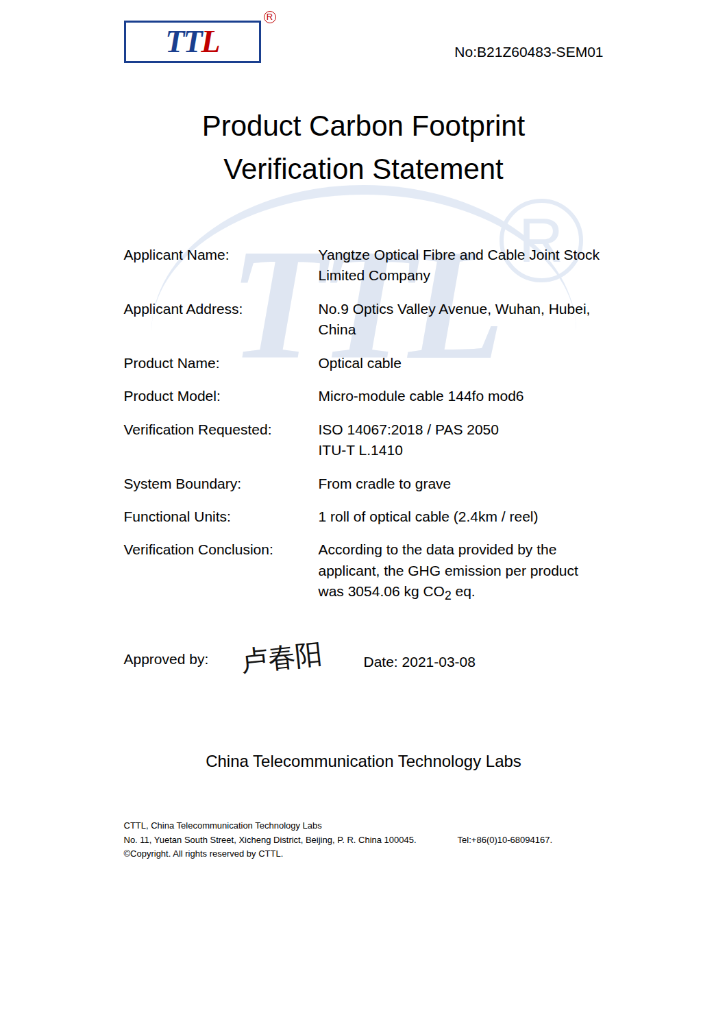R
TTL
TTL
R
No:B21Z60483-SEM01
Product Carbon Footprint
Verification Statement
| Applicant Name: | Yangtze Optical Fibre and Cable Joint Stock Limited Company |
| Applicant Address: | No.9 Optics Valley Avenue, Wuhan, Hubei, China |
| Product Name: | Optical cable |
| Product Model: | Micro-module cable 144fo mod6 |
| Verification Requested: | ISO 14067:2018 / PAS 2050 ITU-T L.1410 |
| System Boundary: | From cradle to grave |
| Functional Units: | 1 roll of optical cable (2.4km / reel) |
| Verification Conclusion: | According to the data provided by the applicant, the GHG emission per product was 3054.06 kg CO 2 eq. |
Approved by:
卢春阳
Date: 2021-03-08
China Telecommunication Technology Labs
CTTL, China Telecommunication Technology Labs No. 11, Yuetan South Street, Xicheng District, Beijing, P. R. China 100045.Tel:+86(0)10-68094167. ©Copyright. All rights reserved by CTTL.